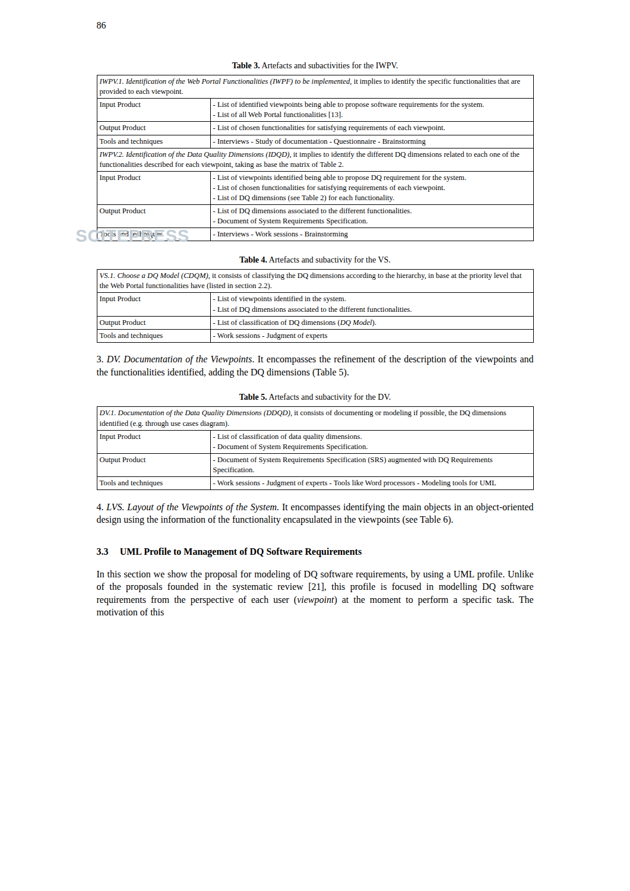86
Table 3. Artefacts and subactivities for the IWPV.
| IWPV.1. Identification of the Web Portal Functionalities (IWPF) to be implemented, it implies to identify the specific functionalities that are provided to each viewpoint. |
| Input Product | - List of identified viewpoints being able to propose software requirements for the system. - List of all Web Portal functionalities [13]. |
| Output Product | - List of chosen functionalities for satisfying requirements of each viewpoint. |
| Tools and techniques | - Interviews - Study of documentation - Questionnaire - Brainstorming |
| IWPV.2. Identification of the Data Quality Dimensions (IDQD), it implies to identify the different DQ dimensions related to each one of the functionalities described for each viewpoint, taking as base the matrix of Table 2. |
| Input Product | - List of viewpoints identified being able to propose DQ requirement for the system. - List of chosen functionalities for satisfying requirements of each viewpoint. - List of DQ dimensions (see Table 2) for each functionality. |
| Output Product | - List of DQ dimensions associated to the different functionalities. - Document of System Requirements Specification. |
| Tools and techniques | - Interviews - Work sessions - Brainstorming |
Table 4. Artefacts and subactivity for the VS.
SCITEPRESS
| VS.1. Choose a DQ Model (CDQM), it consists of classifying the DQ dimensions according to the hierarchy, in base at the priority level that the Web Portal functionalities have (listed in section 2.2). |
| Input Product | - List of viewpoints identified in the system. - List of DQ dimensions associated to the different functionalities. |
| Output Product | - List of classification of DQ dimensions ( DQ Model ). |
| Tools and techniques | - Work sessions - Judgment of experts |
3. DV. Documentation of the Viewpoints. It encompasses the refinement of the description of the viewpoints and the functionalities identified, adding the DQ dimensions (Table 5).
Table 5. Artefacts and subactivity for the DV.
| DV.1. Documentation of the Data Quality Dimensions (DDQD), it consists of documenting or modeling if possible, the DQ dimensions identified (e.g. through use cases diagram). |
| Input Product | - List of classification of data quality dimensions. - Document of System Requirements Specification. |
| Output Product | - Document of System Requirements Specification (SRS) augmented with DQ Requirements Specification. |
| Tools and techniques | - Work sessions - Judgment of experts - Tools like Word processors - Modeling tools for UML |
4. LVS. Layout of the Viewpoints of the System. It encompasses identifying the main objects in an object-oriented design using the information of the functionality encapsulated in the viewpoints (see Table 6).
3.3 UML Profile to Management of DQ Software Requirements
In this section we show the proposal for modeling of DQ software requirements, by using a UML profile. Unlike of the proposals founded in the systematic review [21], this profile is focused in modelling DQ software requirements from the perspective of each user (viewpoint) at the moment to perform a specific task. The motivation of this